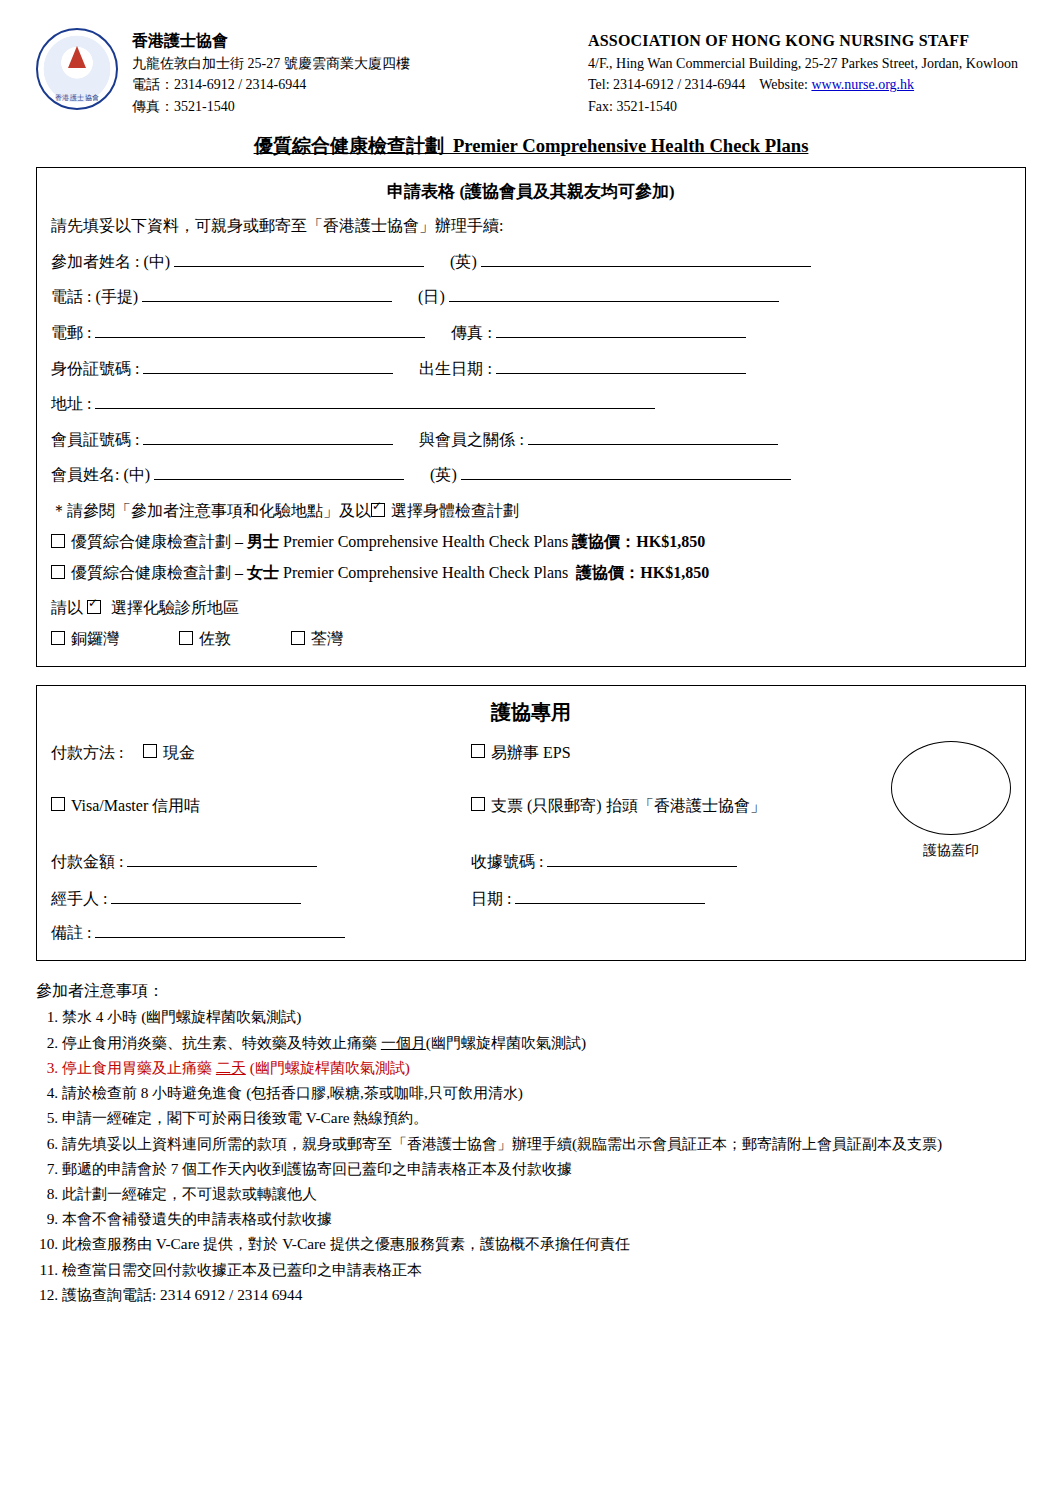香港護士協會
九龍佐敦白加士街 25-27 號慶雲商業大廈四樓
電話：2314-6912 / 2314-6944
傳真：3521-1540
ASSOCIATION OF HONG KONG NURSING STAFF
4/F., Hing Wan Commercial Building, 25-27 Parkes Street, Jordan, Kowloon
Tel: 2314-6912 / 2314-6944 Website: www.nurse.org.hk
Fax: 3521-1540
優質綜合健康檢查計劃 Premier Comprehensive Health Check Plans
申請表格 (護協會員及其親友均可參加)
請先填妥以下資料，可親身或郵寄至「香港護士協會」辦理手續:
參加者姓名 : (中)
(英)
電話 : (手提)
(日)
電郵 :
傳真 :
身份証號碼 :
出生日期 :
地址 :
會員証號碼 :
與會員之關係 :
會員姓名: (中)
(英)
＊請參閱「參加者注意事項和化驗地點」及以 選擇身體檢查計劃
優質綜合健康檢查計劃 – 男士 Premier Comprehensive Health Check Plans 護協價：HK$1,850
優質綜合健康檢查計劃 – 女士 Premier Comprehensive Health Check Plans 護協價：HK$1,850
請以 選擇化驗診所地區
銅鑼灣
佐敦
荃灣
護協專用
付款方法 : 現金
易辦事 EPS
Visa/Master 信用咭
支票 (只限郵寄) 抬頭「香港護士協會」
付款金額 :
收據號碼 :
護協蓋印
經手人 :
備註 :
日期 :
參加者注意事項：
禁水 4 小時 (幽門螺旋桿菌吹氣測試)
停止食用消炎藥、抗生素、特效藥及特效止痛藥 一個月(幽門螺旋桿菌吹氣測試)
停止食用胃藥及止痛藥 二天 (幽門螺旋桿菌吹氣測試)
請於檢查前 8 小時避免進食 (包括香口膠,喉糖,茶或咖啡,只可飲用清水)
申請一經確定，閣下可於兩日後致電 V-Care 熱線預約。
請先填妥以上資料連同所需的款項，親身或郵寄至「香港護士協會」辦理手續(親臨需出示會員証正本；郵寄請附上會員証副本及支票)
郵遞的申請會於 7 個工作天內收到護協寄回已蓋印之申請表格正本及付款收據
此計劃一經確定，不可退款或轉讓他人
本會不會補發遺失的申請表格或付款收據
此檢查服務由 V-Care 提供，對於 V-Care 提供之優惠服務質素，護協概不承擔任何責任
檢查當日需交回付款收據正本及已蓋印之申請表格正本
護協查詢電話: 2314 6912 / 2314 6944